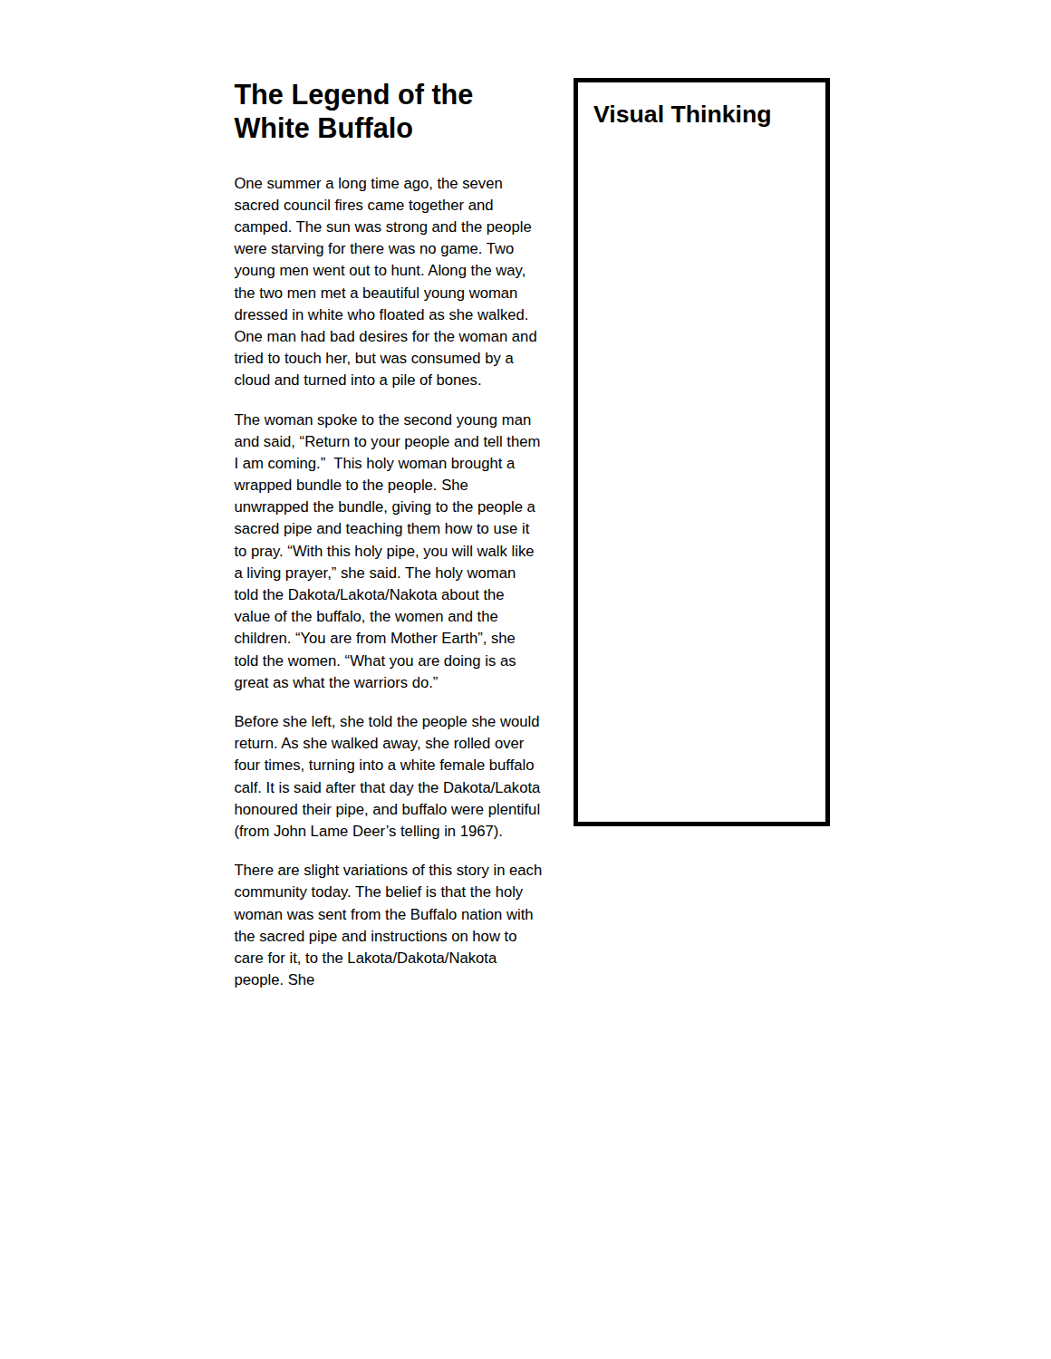The Legend of the White Buffalo
One summer a long time ago, the seven sacred council fires came together and camped. The sun was strong and the people were starving for there was no game. Two young men went out to hunt. Along the way, the two men met a beautiful young woman dressed in white who floated as she walked. One man had bad desires for the woman and tried to touch her, but was consumed by a cloud and turned into a pile of bones.
The woman spoke to the second young man and said, “Return to your people and tell them I am coming.” This holy woman brought a wrapped bundle to the people. She unwrapped the bundle, giving to the people a sacred pipe and teaching them how to use it to pray. “With this holy pipe, you will walk like a living prayer,” she said. The holy woman told the Dakota/Lakota/Nakota about the value of the buffalo, the women and the children. “You are from Mother Earth”, she told the women. “What you are doing is as great as what the warriors do.”
Before she left, she told the people she would return. As she walked away, she rolled over four times, turning into a white female buffalo calf. It is said after that day the Dakota/Lakota honoured their pipe, and buffalo were plentiful (from John Lame Deer’s telling in 1967).
There are slight variations of this story in each community today. The belief is that the holy woman was sent from the Buffalo nation with the sacred pipe and instructions on how to care for it, to the Lakota/Dakota/Nakota people. She
Visual Thinking